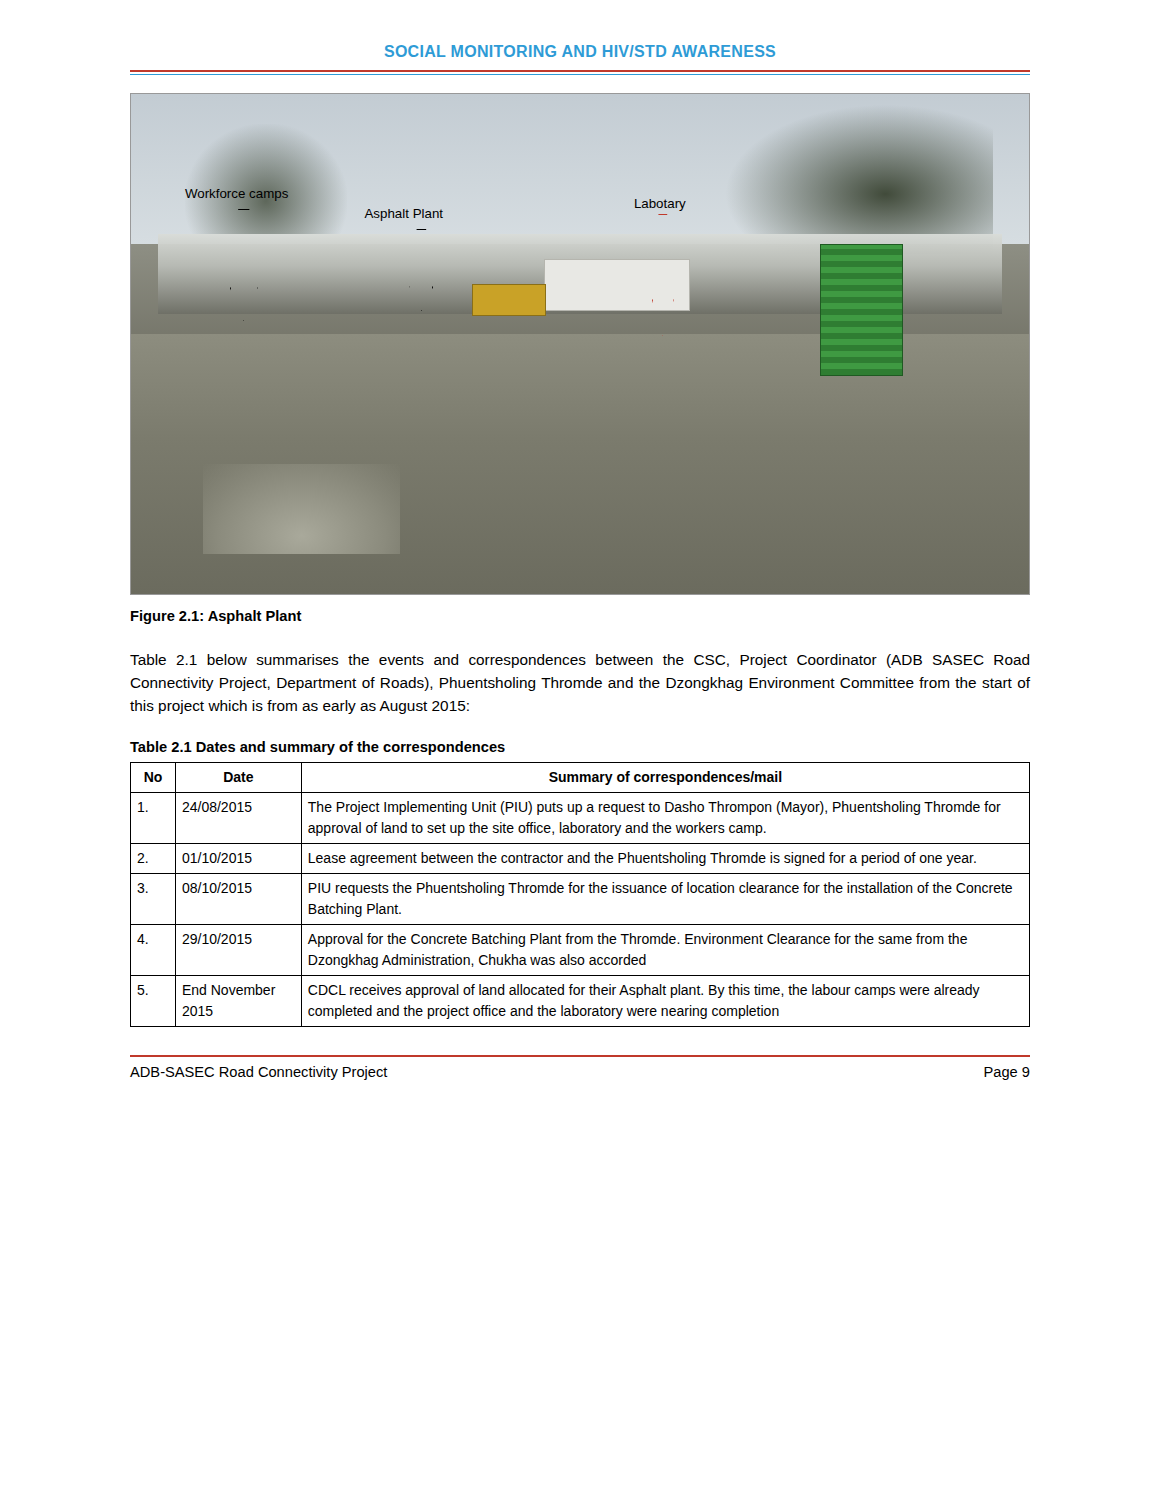SOCIAL MONITORING AND HIV/STD AWARENESS
Workforce camps
Asphalt Plant
Labotary
Figure 2.1: Asphalt Plant
Table 2.1 below summarises the events and correspondences between the CSC, Project Coordinator (ADB SASEC Road Connectivity Project, Department of Roads), Phuentsholing Thromde and the Dzongkhag Environment Committee from the start of this project which is from as early as August 2015:
Table 2.1 Dates and summary of the correspondences
| No | Date | Summary of correspondences/mail |
| --- | --- | --- |
| 1. | 24/08/2015 | The Project Implementing Unit (PIU) puts up a request to Dasho Thrompon (Mayor), Phuentsholing Thromde for approval of land to set up the site office, laboratory and the workers camp. |
| 2. | 01/10/2015 | Lease agreement between the contractor and the Phuentsholing Thromde is signed for a period of one year. |
| 3. | 08/10/2015 | PIU requests the Phuentsholing Thromde for the issuance of location clearance for the installation of the Concrete Batching Plant. |
| 4. | 29/10/2015 | Approval for the Concrete Batching Plant from the Thromde. Environment Clearance for the same from the Dzongkhag Administration, Chukha was also accorded |
| 5. | End November 2015 | CDCL receives approval of land allocated for their Asphalt plant. By this time, the labour camps were already completed and the project office and the laboratory were nearing completion |
ADB-SASEC Road Connectivity Project Page 9